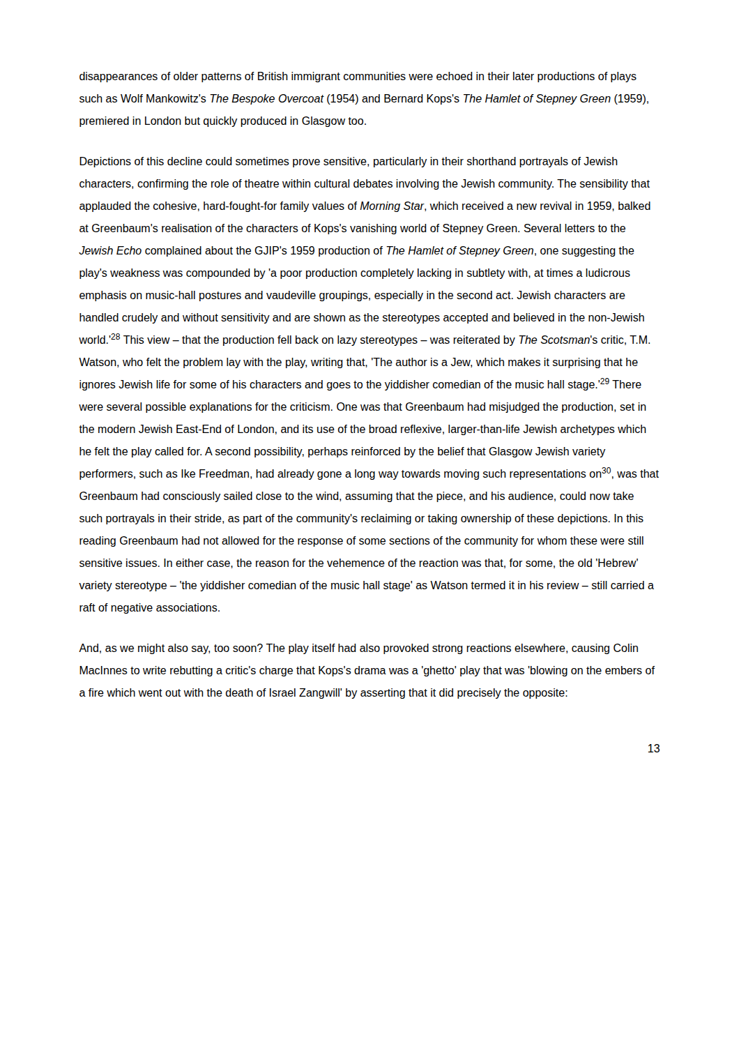disappearances of older patterns of British immigrant communities were echoed in their later productions of plays such as Wolf Mankowitz's The Bespoke Overcoat (1954) and Bernard Kops's The Hamlet of Stepney Green (1959), premiered in London but quickly produced in Glasgow too.
Depictions of this decline could sometimes prove sensitive, particularly in their shorthand portrayals of Jewish characters, confirming the role of theatre within cultural debates involving the Jewish community. The sensibility that applauded the cohesive, hard-fought-for family values of Morning Star, which received a new revival in 1959, balked at Greenbaum's realisation of the characters of Kops's vanishing world of Stepney Green. Several letters to the Jewish Echo complained about the GJIP's 1959 production of The Hamlet of Stepney Green, one suggesting the play's weakness was compounded by 'a poor production completely lacking in subtlety with, at times a ludicrous emphasis on music-hall postures and vaudeville groupings, especially in the second act. Jewish characters are handled crudely and without sensitivity and are shown as the stereotypes accepted and believed in the non-Jewish world.'28 This view – that the production fell back on lazy stereotypes – was reiterated by The Scotsman's critic, T.M. Watson, who felt the problem lay with the play, writing that, 'The author is a Jew, which makes it surprising that he ignores Jewish life for some of his characters and goes to the yiddisher comedian of the music hall stage.'29 There were several possible explanations for the criticism. One was that Greenbaum had misjudged the production, set in the modern Jewish East-End of London, and its use of the broad reflexive, larger-than-life Jewish archetypes which he felt the play called for. A second possibility, perhaps reinforced by the belief that Glasgow Jewish variety performers, such as Ike Freedman, had already gone a long way towards moving such representations on30, was that Greenbaum had consciously sailed close to the wind, assuming that the piece, and his audience, could now take such portrayals in their stride, as part of the community's reclaiming or taking ownership of these depictions. In this reading Greenbaum had not allowed for the response of some sections of the community for whom these were still sensitive issues. In either case, the reason for the vehemence of the reaction was that, for some, the old 'Hebrew' variety stereotype – 'the yiddisher comedian of the music hall stage' as Watson termed it in his review – still carried a raft of negative associations.
And, as we might also say, too soon? The play itself had also provoked strong reactions elsewhere, causing Colin MacInnes to write rebutting a critic's charge that Kops's drama was a 'ghetto' play that was 'blowing on the embers of a fire which went out with the death of Israel Zangwill' by asserting that it did precisely the opposite:
13